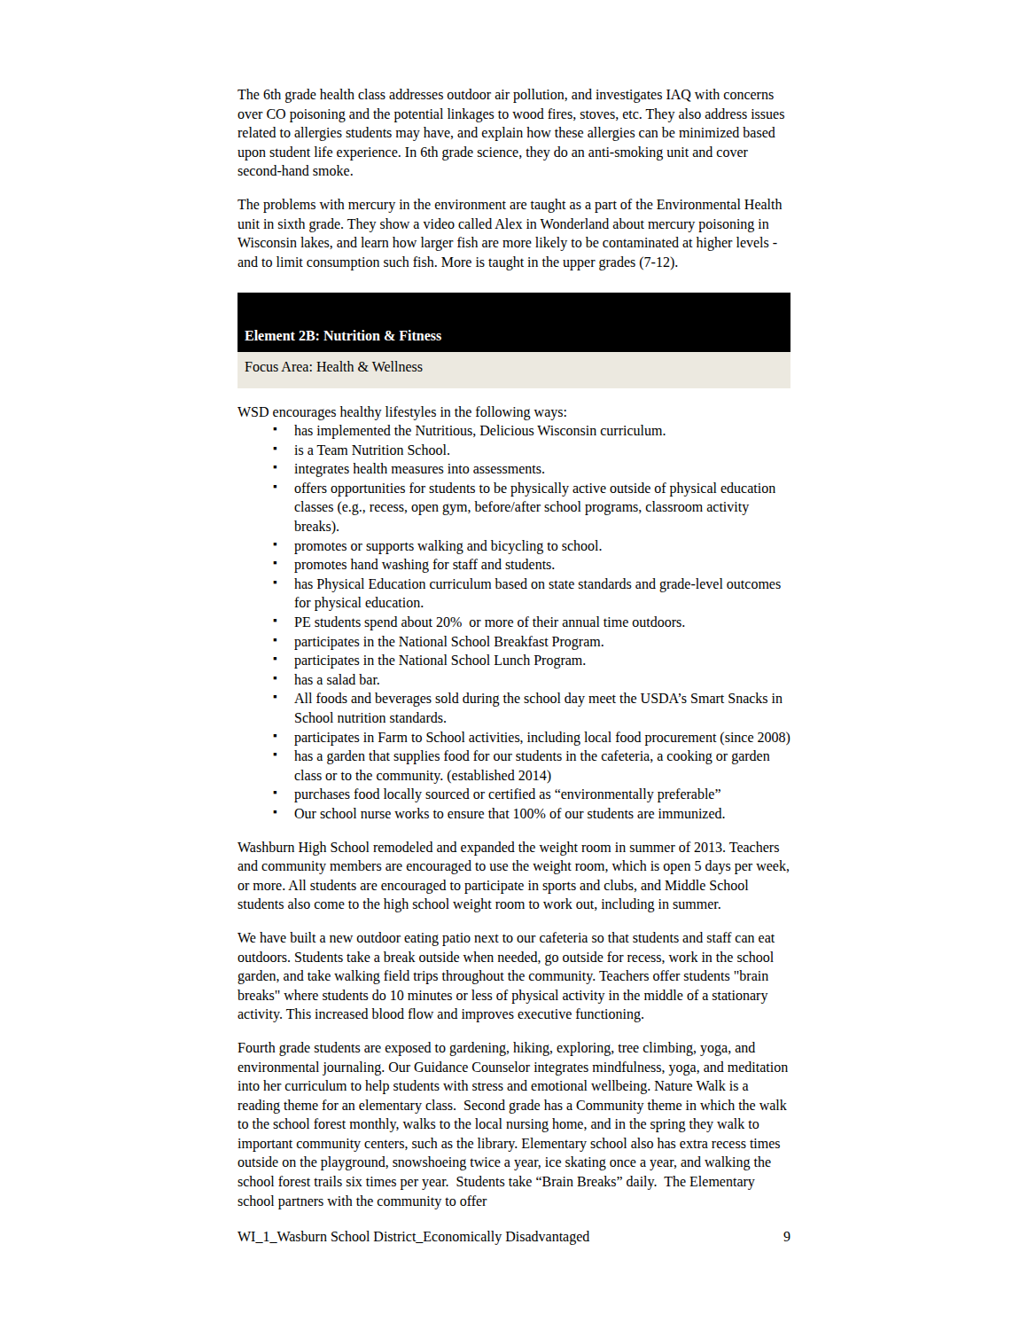The 6th grade health class addresses outdoor air pollution, and investigates IAQ with concerns over CO poisoning and the potential linkages to wood fires, stoves, etc. They also address issues related to allergies students may have, and explain how these allergies can be minimized based upon student life experience. In 6th grade science, they do an anti-smoking unit and cover second-hand smoke.
The problems with mercury in the environment are taught as a part of the Environmental Health unit in sixth grade. They show a video called Alex in Wonderland about mercury poisoning in Wisconsin lakes, and learn how larger fish are more likely to be contaminated at higher levels - and to limit consumption such fish. More is taught in the upper grades (7-12).
Element 2B: Nutrition & Fitness
Focus Area: Health & Wellness
WSD encourages healthy lifestyles in the following ways:
has implemented the Nutritious, Delicious Wisconsin curriculum.
is a Team Nutrition School.
integrates health measures into assessments.
offers opportunities for students to be physically active outside of physical education classes (e.g., recess, open gym, before/after school programs, classroom activity breaks).
promotes or supports walking and bicycling to school.
promotes hand washing for staff and students.
has Physical Education curriculum based on state standards and grade-level outcomes for physical education.
PE students spend about 20% or more of their annual time outdoors.
participates in the National School Breakfast Program.
participates in the National School Lunch Program.
has a salad bar.
All foods and beverages sold during the school day meet the USDA’s Smart Snacks in School nutrition standards.
participates in Farm to School activities, including local food procurement (since 2008)
has a garden that supplies food for our students in the cafeteria, a cooking or garden class or to the community. (established 2014)
purchases food locally sourced or certified as “environmentally preferable”
Our school nurse works to ensure that 100% of our students are immunized.
Washburn High School remodeled and expanded the weight room in summer of 2013. Teachers and community members are encouraged to use the weight room, which is open 5 days per week, or more. All students are encouraged to participate in sports and clubs, and Middle School students also come to the high school weight room to work out, including in summer.
We have built a new outdoor eating patio next to our cafeteria so that students and staff can eat outdoors. Students take a break outside when needed, go outside for recess, work in the school garden, and take walking field trips throughout the community. Teachers offer students "brain breaks" where students do 10 minutes or less of physical activity in the middle of a stationary activity. This increased blood flow and improves executive functioning.
Fourth grade students are exposed to gardening, hiking, exploring, tree climbing, yoga, and environmental journaling. Our Guidance Counselor integrates mindfulness, yoga, and meditation into her curriculum to help students with stress and emotional wellbeing. Nature Walk is a reading theme for an elementary class. Second grade has a Community theme in which the walk to the school forest monthly, walks to the local nursing home, and in the spring they walk to important community centers, such as the library. Elementary school also has extra recess times outside on the playground, snowshoeing twice a year, ice skating once a year, and walking the school forest trails six times per year. Students take “Brain Breaks” daily. The Elementary school partners with the community to offer
WI_1_Wasburn School District_Economically Disadvantaged 9